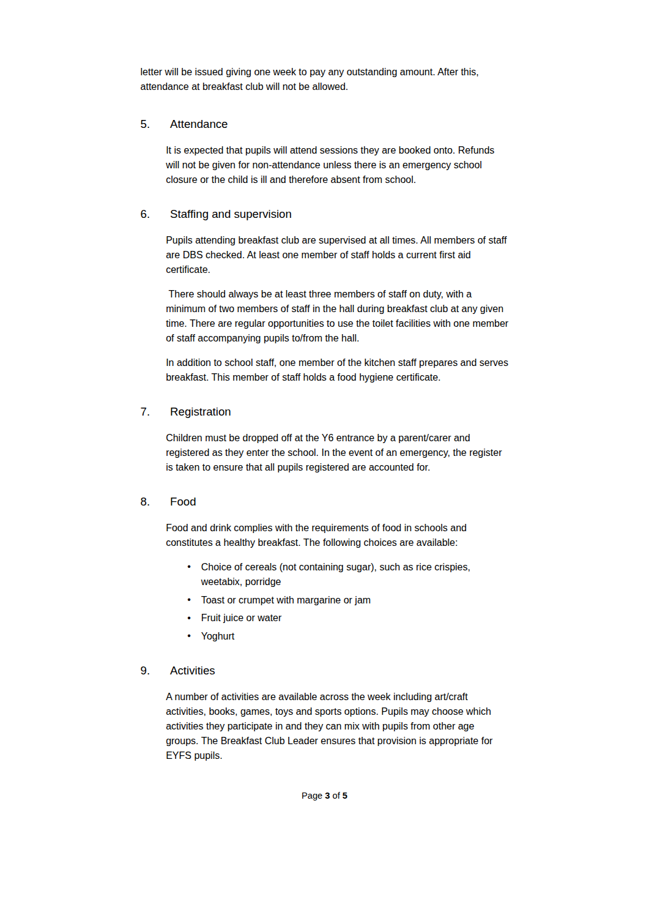letter will be issued giving one week to pay any outstanding amount. After this, attendance at breakfast club will not be allowed.
5. Attendance
It is expected that pupils will attend sessions they are booked onto. Refunds will not be given for non-attendance unless there is an emergency school closure or the child is ill and therefore absent from school.
6. Staffing and supervision
Pupils attending breakfast club are supervised at all times. All members of staff are DBS checked. At least one member of staff holds a current first aid certificate.
There should always be at least three members of staff on duty, with a minimum of two members of staff in the hall during breakfast club at any given time. There are regular opportunities to use the toilet facilities with one member of staff accompanying pupils to/from the hall.
In addition to school staff, one member of the kitchen staff prepares and serves breakfast. This member of staff holds a food hygiene certificate.
7. Registration
Children must be dropped off at the Y6 entrance by a parent/carer and registered as they enter the school. In the event of an emergency, the register is taken to ensure that all pupils registered are accounted for.
8. Food
Food and drink complies with the requirements of food in schools and constitutes a healthy breakfast. The following choices are available:
Choice of cereals (not containing sugar), such as rice crispies, weetabix, porridge
Toast or crumpet with margarine or jam
Fruit juice or water
Yoghurt
9. Activities
A number of activities are available across the week including art/craft activities, books, games, toys and sports options. Pupils may choose which activities they participate in and they can mix with pupils from other age groups. The Breakfast Club Leader ensures that provision is appropriate for EYFS pupils.
Page 3 of 5